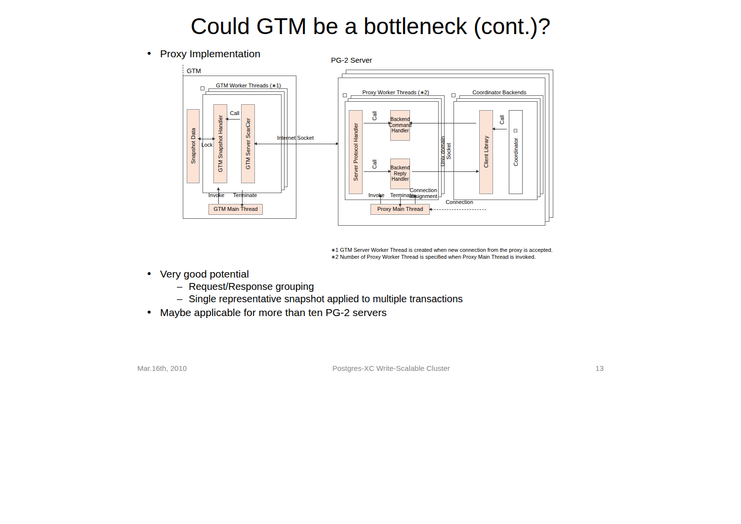Could GTM be a bottleneck (cont.)?
Proxy Implementation
PG-2 Server
GTM
GTM Worker Threads (∗1)
Snapshot Data
GTM Snapshot Handler
GTM Server Scanner
Lock
Call
GTM Main Thread
Invoke
Terminate
Internet Socket
Proxy Worker Threads (∗2)
Server Protocol Handler
Backend
Command
Handler
Backend
Reply
Handler
Call
Call
Coordinator Backends
Client Library
Coordinator
Call
Unix domain
Socket
Proxy Main Thread
Invoke
Terminate
Connection
assignment
Connection
∗1 GTM Server Worker Thread is created when new connection from the proxy is accepted.
∗2 Number of Proxy Worker Thread is specified when Proxy Main Thread is invoked.
Very good potential
Request/Response grouping
Single representative snapshot applied to multiple transactions
Maybe applicable for more than ten PG-2 servers
Mar.16th, 2010 Postgres-XC Write-Scalable Cluster 13